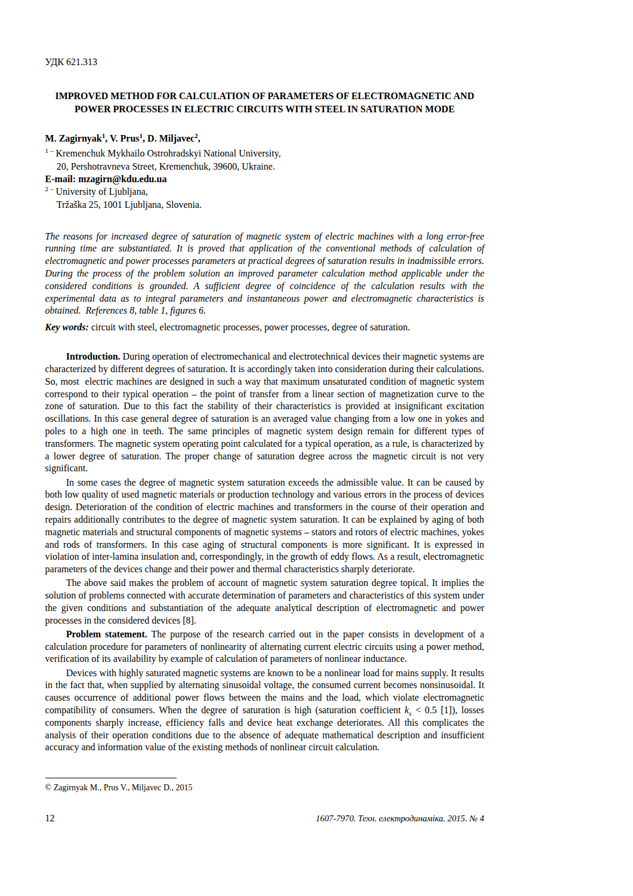УДК 621.313
Improved method for calculation of parameters of electromagnetic and
power processes in electric circuits with steel in saturation mode
M. Zagirnyak1, V. Prus1, D. Miljavec2,
1 – Kremenchuk Mykhailo Ostrohradskyi National University, 20, Pershotravneva Street, Kremenchuk, 39600, Ukraine.
E-mail: mzagirn@kdu.edu.ua
2 – University of Ljubljana, Tržaška 25, 1001 Ljubljana, Slovenia.
The reasons for increased degree of saturation of magnetic system of electric machines with a long error-free running time are substantiated. It is proved that application of the conventional methods of calculation of electromagnetic and power processes parameters at practical degrees of saturation results in inadmissible errors. During the process of the problem solution an improved parameter calculation method applicable under the considered conditions is grounded. A sufficient degree of coincidence of the calculation results with the experimental data as to integral parameters and instantaneous power and electromagnetic characteristics is obtained. References 8, table 1, figures 6.
Key words: circuit with steel, electromagnetic processes, power processes, degree of saturation.
Introduction. During operation of electromechanical and electrotechnical devices their magnetic systems are characterized by different degrees of saturation. It is accordingly taken into consideration during their calculations. So, most electric machines are designed in such a way that maximum unsaturated condition of magnetic system correspond to their typical operation – the point of transfer from a linear section of magnetization curve to the zone of saturation. Due to this fact the stability of their characteristics is provided at insignificant excitation oscillations. In this case general degree of saturation is an averaged value changing from a low one in yokes and poles to a high one in teeth. The same principles of magnetic system design remain for different types of transformers. The magnetic system operating point calculated for a typical operation, as a rule, is characterized by a lower degree of saturation. The proper change of saturation degree across the magnetic circuit is not very significant.
In some cases the degree of magnetic system saturation exceeds the admissible value. It can be caused by both low quality of used magnetic materials or production technology and various errors in the process of devices design. Deterioration of the condition of electric machines and transformers in the course of their operation and repairs additionally contributes to the degree of magnetic system saturation. It can be explained by aging of both magnetic materials and structural components of magnetic systems – stators and rotors of electric machines, yokes and rods of transformers. In this case aging of structural components is more significant. It is expressed in violation of inter-lamina insulation and, correspondingly, in the growth of eddy flows. As a result, electromagnetic parameters of the devices change and their power and thermal characteristics sharply deteriorate.
The above said makes the problem of account of magnetic system saturation degree topical. It implies the solution of problems connected with accurate determination of parameters and characteristics of this system under the given conditions and substantiation of the adequate analytical description of electromagnetic and power processes in the considered devices [8].
Problem statement. The purpose of the research carried out in the paper consists in development of a calculation procedure for parameters of nonlinearity of alternating current electric circuits using a power method, verification of its availability by example of calculation of parameters of nonlinear inductance.
Devices with highly saturated magnetic systems are known to be a nonlinear load for mains supply. It results in the fact that, when supplied by alternating sinusoidal voltage, the consumed current becomes nonsinusoidal. It causes occurrence of additional power flows between the mains and the load, which violate electromagnetic compatibility of consumers. When the degree of saturation is high (saturation coefficient ks < 0.5 [1]), losses components sharply increase, efficiency falls and device heat exchange deteriorates. All this complicates the analysis of their operation conditions due to the absence of adequate mathematical description and insufficient accuracy and information value of the existing methods of nonlinear circuit calculation.
© Zagirnyak M., Prus V., Miljavec D., 2015
12 1607-7970. Техн. електродинаміка. 2015. № 4